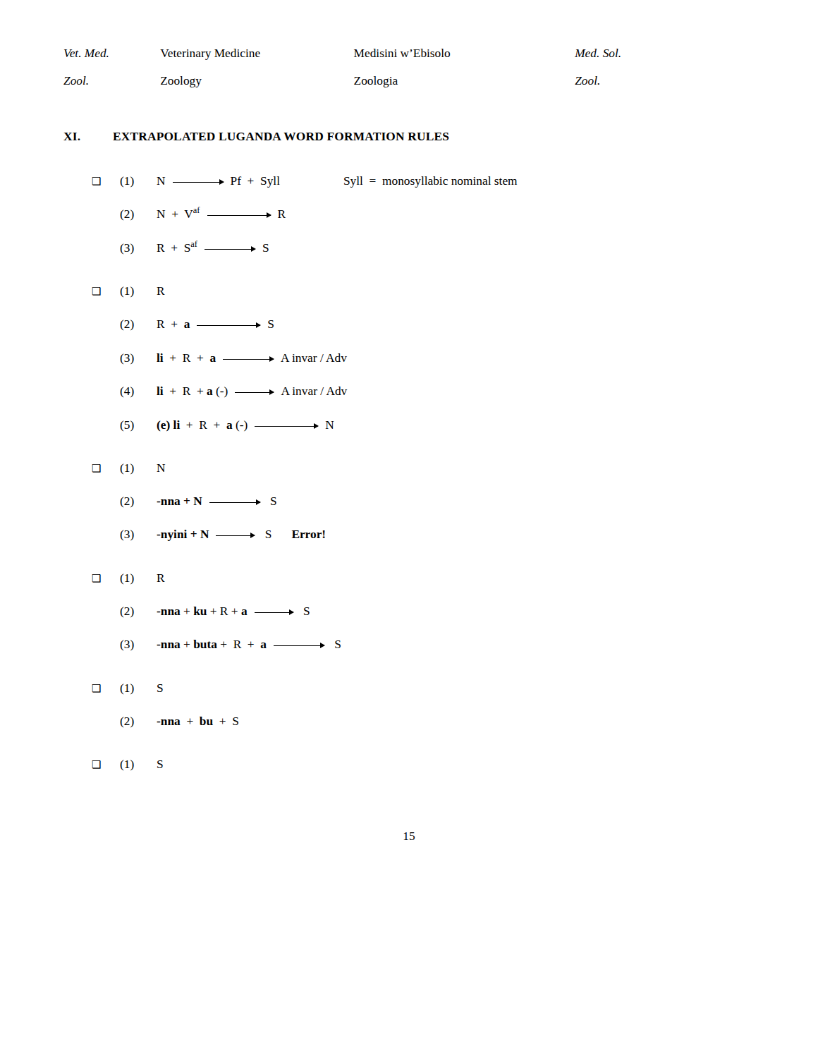| Vet. Med. | Veterinary Medicine | Medisini w’Ebisolo | Med. Sol. |
| Zool. | Zoology | Zoologia | Zool. |
XI. Extrapolated Luganda Word Formation Rules
❑ (1) N Pf + Syll Syll = monosyllabic nominal stem
❑ (2) N + Vaf R
❑ (3) R + Saf S
❑ (1) R
❑ (2) R + a S
❑ (3) li + R + a A invar / Adv
❑ (4) li + R + a (-) A invar / Adv
❑ (5) (e) li + R + a (-) N
❑ (1) N
❑ (2) -nna + N S
❑ (3) -nyini + N S Error!
❑ (1) R
❑ (2) -nna + ku + R + a S
❑ (3) -nna + buta + R + a S
❑ (1) S
❑ (2) -nna + bu + S
❑ (1) S
15